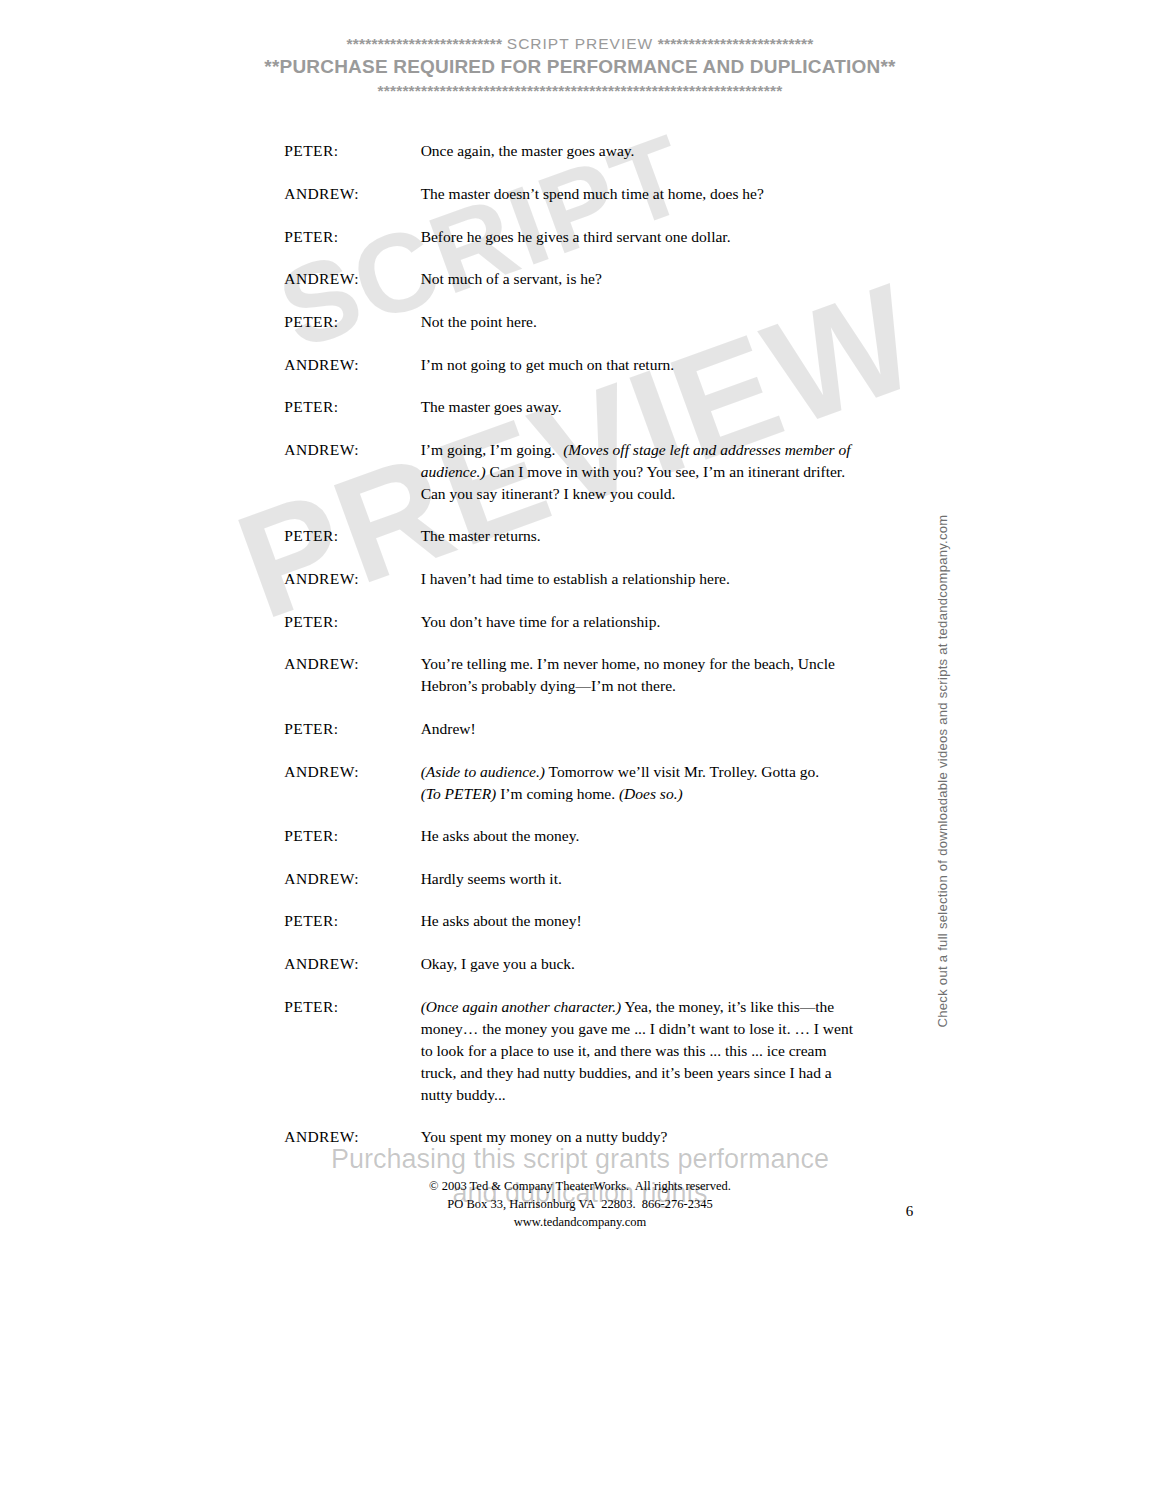Check out a full selection of downloadable videos and scripts at tedandcompany.com
************************* SCRIPT PREVIEW *************************
**PURCHASE REQUIRED FOR PERFORMANCE AND DUPLICATION**
*****************************************************************
SCRIPT
PREVIEW
Purchasing this script grants performance
and duplication rights
PETER:
Once again, the master goes away.
ANDREW:
The master doesn’t spend much time at home, does he?
PETER:
Before he goes he gives a third servant one dollar.
ANDREW:
Not much of a servant, is he?
PETER:
Not the point here.
ANDREW:
I’m not going to get much on that return.
PETER:
The master goes away.
ANDREW:
I’m going, I’m going. (Moves off stage left and addresses member of audience.) Can I move in with you? You see, I’m an itinerant drifter. Can you say itinerant? I knew you could.
PETER:
The master returns.
ANDREW:
I haven’t had time to establish a relationship here.
PETER:
You don’t have time for a relationship.
ANDREW:
You’re telling me. I’m never home, no money for the beach, Uncle Hebron’s probably dying—I’m not there.
PETER:
Andrew!
ANDREW:
(Aside to audience.) Tomorrow we’ll visit Mr. Trolley. Gotta go.
(To PETER) I’m coming home. (Does so.)
PETER:
He asks about the money.
ANDREW:
Hardly seems worth it.
PETER:
He asks about the money!
ANDREW:
Okay, I gave you a buck.
PETER:
(Once again another character.) Yea, the money, it’s like this—the money… the money you gave me ... I didn’t want to lose it. … I went to look for a place to use it, and there was this ... this ... ice cream truck, and they had nutty buddies, and it’s been years since I had a nutty buddy...
ANDREW:
You spent my money on a nutty buddy?
6
© 2003 Ted & Company TheaterWorks. All rights reserved.
PO Box 33, Harrisonburg VA 22803. 866-276-2345
www.tedandcompany.com